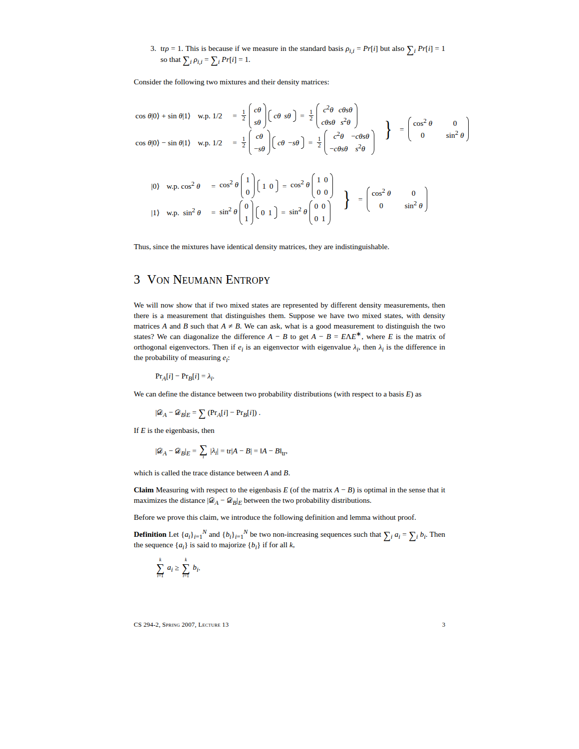3.
trρ = 1. This is because if we measure in the standard basis ρi,i = Pr[i] but also ∑i Pr[i] = 1 so that ∑i ρi,i = ∑i Pr[i] = 1.
Consider the following two mixtures and their density matrices:
| cos θ /0⟩ + sin θ /1⟩ | w.p. 1/2 | = 1 2 / cθ / / sθ / / cθ / sθ / = 1 2 / c 2 θ / cθsθ / / cθsθ / s 2 θ / | } | = / cos 2 θ / 0 / / 0 / sin 2 θ / |
| cos θ /0⟩ − sin θ /1⟩ | w.p. 1/2 | = 1 2 / cθ / / − sθ / / cθ / − sθ / = 1 2 / c 2 θ / − cθsθ / / − cθsθ / s 2 θ / |
| /0⟩ | w.p. cos 2 θ | = cos 2 θ / 1 / / 0 / / 1 / 0 / = cos 2 θ / 1 / 0 / / 0 / 0 / | } | = / cos 2 θ / 0 / / 0 / sin 2 θ / |
| /1⟩ | w.p. sin 2 θ | = sin 2 θ / 0 / / 1 / / 0 / 1 / = sin 2 θ / 0 / 0 / / 0 / 1 / |
Thus, since the mixtures have identical density matrices, they are indistinguishable.
3 Von Neumann Entropy
We will now show that if two mixed states are represented by different density measurements, then there is a measurement that distinguishes them. Suppose we have two mixed states, with density matrices A and B such that A ≠ B. We can ask, what is a good measurement to distinguish the two states? We can diagonalize the difference A − B to get A − B = EΛE∗, where E is the matrix of orthogonal eigenvectors. Then if ei is an eigenvector with eigenvalue λi, then λi is the difference in the probability of measuring ei:
PrA[i] − PrB[i] = λi.
We can define the distance between two probability distributions (with respect to a basis E) as
|𝒟A − 𝒟B|E = ∑ (PrA[i] − PrB[i]) .
If E is the eigenbasis, then
|𝒟A − 𝒟B|E = ∑i |λi| = tr|A − B| = ‖A − B‖tr,
which is called the trace distance between A and B.
Claim Measuring with respect to the eigenbasis E (of the matrix A − B) is optimal in the sense that it maximizes the distance |𝒟A − 𝒟B|E between the two probability distributions.
Before we prove this claim, we introduce the following definition and lemma without proof.
Definition Let {ai}i=1N and {bi}i=1N be two non-increasing sequences such that ∑i ai = ∑i bi. Then the sequence {ai} is said to majorize {bi} if for all k,
k∑i=1 ai ≥ k∑i=1 bi.
CS 294-2, Spring 2007, Lecture 13
3